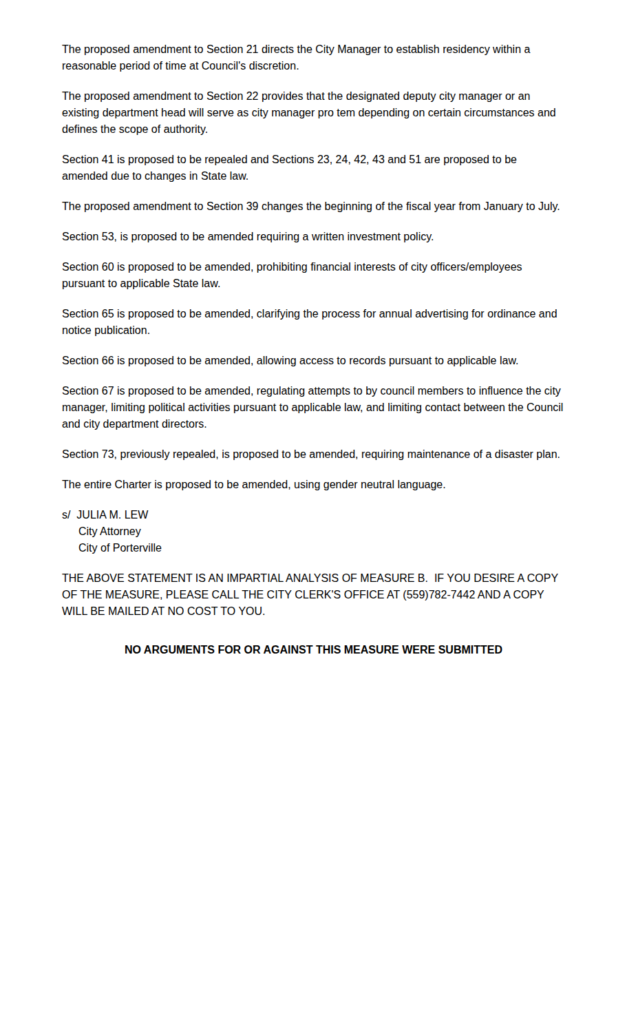The proposed amendment to Section 21 directs the City Manager to establish residency within a reasonable period of time at Council's discretion.
The proposed amendment to Section 22 provides that the designated deputy city manager or an existing department head will serve as city manager pro tem depending on certain circumstances and defines the scope of authority.
Section 41 is proposed to be repealed and Sections 23, 24, 42, 43 and 51 are proposed to be amended due to changes in State law.
The proposed amendment to Section 39 changes the beginning of the fiscal year from January to July.
Section 53, is proposed to be amended requiring a written investment policy.
Section 60 is proposed to be amended, prohibiting financial interests of city officers/employees pursuant to applicable State law.
Section 65 is proposed to be amended, clarifying the process for annual advertising for ordinance and notice publication.
Section 66 is proposed to be amended, allowing access to records pursuant to applicable law.
Section 67 is proposed to be amended, regulating attempts to by council members to influence the city manager, limiting political activities pursuant to applicable law, and limiting contact between the Council and city department directors.
Section 73, previously repealed, is proposed to be amended, requiring maintenance of a disaster plan.
The entire Charter is proposed to be amended, using gender neutral language.
s/ JULIA M. LEW
City Attorney
City of Porterville
THE ABOVE STATEMENT IS AN IMPARTIAL ANALYSIS OF MEASURE B. IF YOU DESIRE A COPY OF THE MEASURE, PLEASE CALL THE CITY CLERK'S OFFICE AT (559)782-7442 AND A COPY WILL BE MAILED AT NO COST TO YOU.
NO ARGUMENTS FOR OR AGAINST THIS MEASURE WERE SUBMITTED